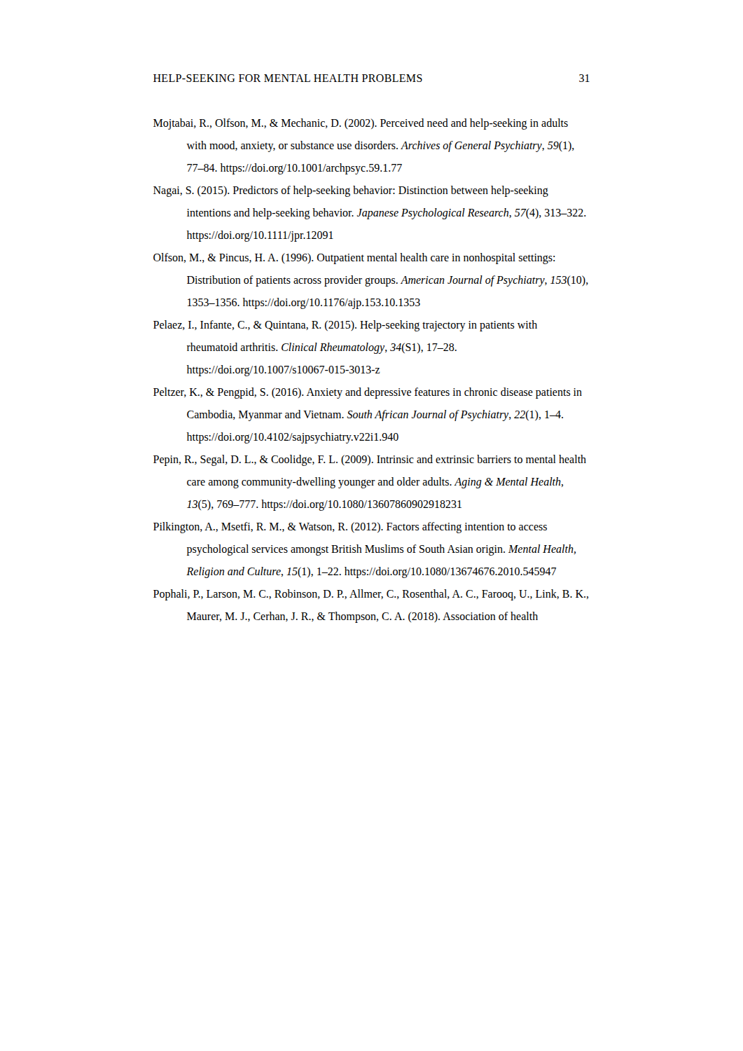Help-Seeking for Mental Health Problems 31
Mojtabai, R., Olfson, M., & Mechanic, D. (2002). Perceived need and help-seeking in adults with mood, anxiety, or substance use disorders. Archives of General Psychiatry, 59(1), 77–84. https://doi.org/10.1001/archpsyc.59.1.77
Nagai, S. (2015). Predictors of help-seeking behavior: Distinction between help-seeking intentions and help-seeking behavior. Japanese Psychological Research, 57(4), 313–322. https://doi.org/10.1111/jpr.12091
Olfson, M., & Pincus, H. A. (1996). Outpatient mental health care in nonhospital settings: Distribution of patients across provider groups. American Journal of Psychiatry, 153(10), 1353–1356. https://doi.org/10.1176/ajp.153.10.1353
Pelaez, I., Infante, C., & Quintana, R. (2015). Help-seeking trajectory in patients with rheumatoid arthritis. Clinical Rheumatology, 34(S1), 17–28. https://doi.org/10.1007/s10067-015-3013-z
Peltzer, K., & Pengpid, S. (2016). Anxiety and depressive features in chronic disease patients in Cambodia, Myanmar and Vietnam. South African Journal of Psychiatry, 22(1), 1–4. https://doi.org/10.4102/sajpsychiatry.v22i1.940
Pepin, R., Segal, D. L., & Coolidge, F. L. (2009). Intrinsic and extrinsic barriers to mental health care among community-dwelling younger and older adults. Aging & Mental Health, 13(5), 769–777. https://doi.org/10.1080/13607860902918231
Pilkington, A., Msetfi, R. M., & Watson, R. (2012). Factors affecting intention to access psychological services amongst British Muslims of South Asian origin. Mental Health, Religion and Culture, 15(1), 1–22. https://doi.org/10.1080/13674676.2010.545947
Pophali, P., Larson, M. C., Robinson, D. P., Allmer, C., Rosenthal, A. C., Farooq, U., Link, B. K., Maurer, M. J., Cerhan, J. R., & Thompson, C. A. (2018). Association of health